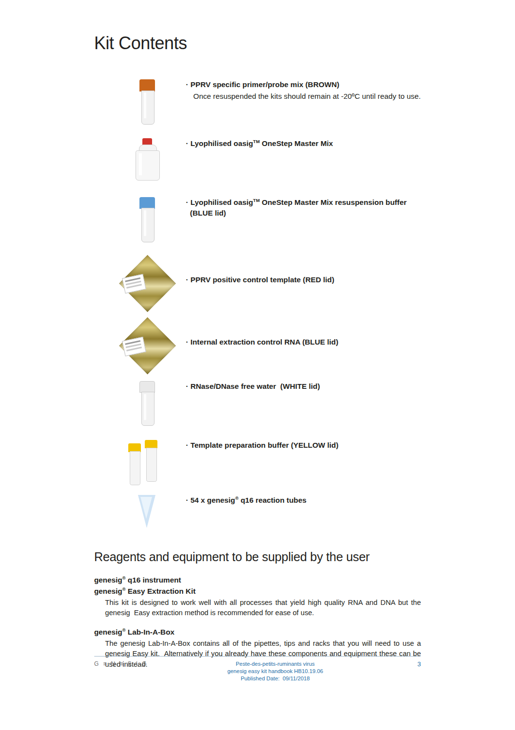Kit Contents
| | · PPRV specific primer/probe mix (BROWN) Once resuspended the kits should remain at -20ºC until ready to use. |
| | · Lyophilised oasig TM OneStep Master Mix |
| | · Lyophilised oasig TM OneStep Master Mix resuspension buffer (BLUE lid) |
| | · PPRV positive control template (RED lid) |
| | · Internal extraction control RNA (BLUE lid) |
| | · RNase/DNase free water (WHITE lid) |
| | · Template preparation buffer (YELLOW lid) |
| | · 54 x genesig ® q16 reaction tubes |
Reagents and equipment to be supplied by the user
genesig® q16 instrument
genesig® Easy Extraction Kit
This kit is designed to work well with all processes that yield high quality RNA and DNA but the genesig Easy extraction method is recommended for ease of use.
genesig® Lab-In-A-Box
The genesig Lab-In-A-Box contains all of the pipettes, tips and racks that you will need to use a genesig Easy kit. Alternatively if you already have these components and equipment these can be used instead.
G ≡ N ≡ S I G
Peste-des-petits-ruminants virus
genesig easy kit handbook HB10.19.06
Published Date: 09/11/2018
3